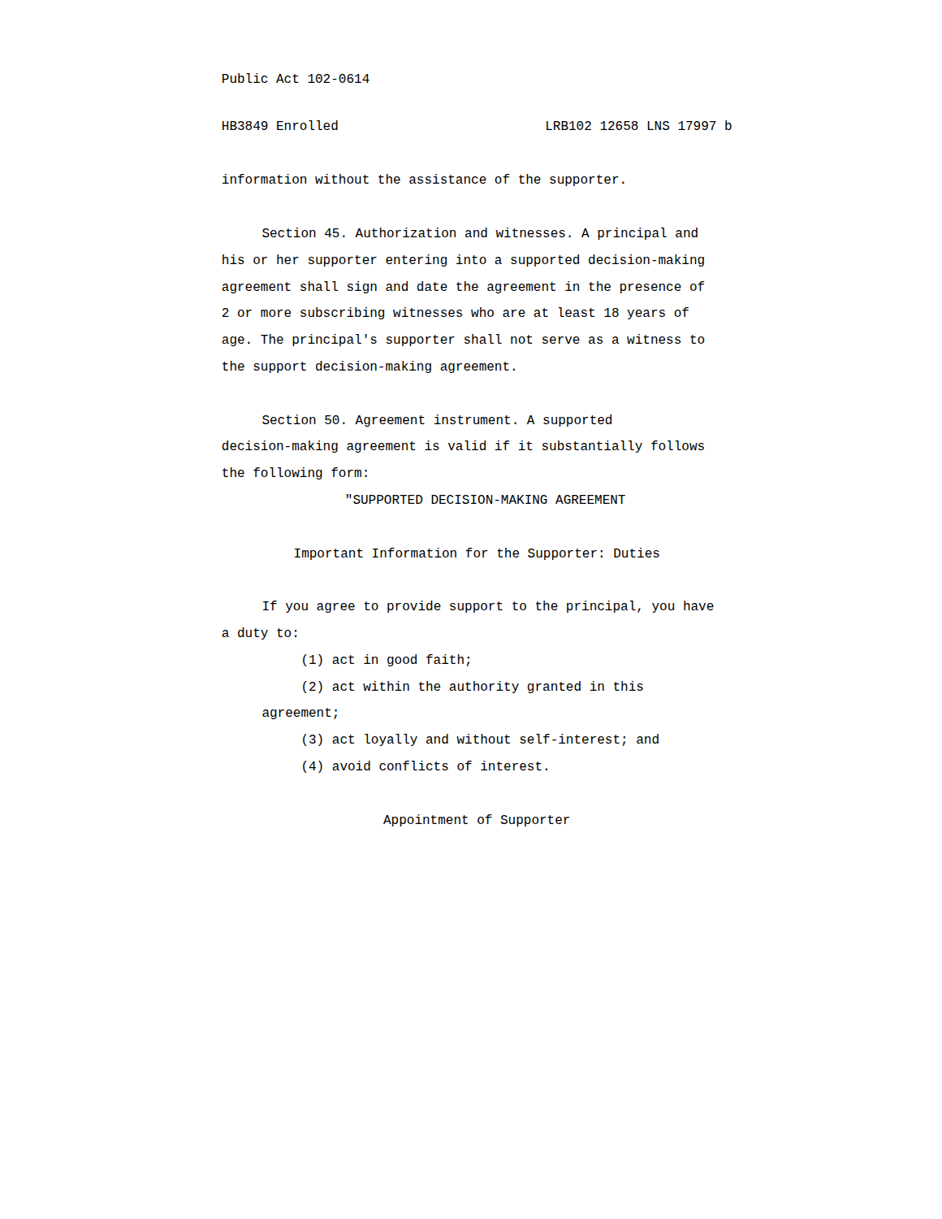Public Act 102-0614
HB3849 Enrolled LRB102 12658 LNS 17997 b
information without the assistance of the supporter.
Section 45. Authorization and witnesses. A principal and
his or her supporter entering into a supported decision-making
agreement shall sign and date the agreement in the presence of
2 or more subscribing witnesses who are at least 18 years of
age. The principal's supporter shall not serve as a witness to
the support decision-making agreement.
Section 50. Agreement instrument. A supported
decision-making agreement is valid if it substantially follows
the following form:
"SUPPORTED DECISION-MAKING AGREEMENT
Important Information for the Supporter: Duties
If you agree to provide support to the principal, you have
a duty to:
(1) act in good faith;
(2) act within the authority granted in this
agreement;
(3) act loyally and without self-interest; and
(4) avoid conflicts of interest.
Appointment of Supporter